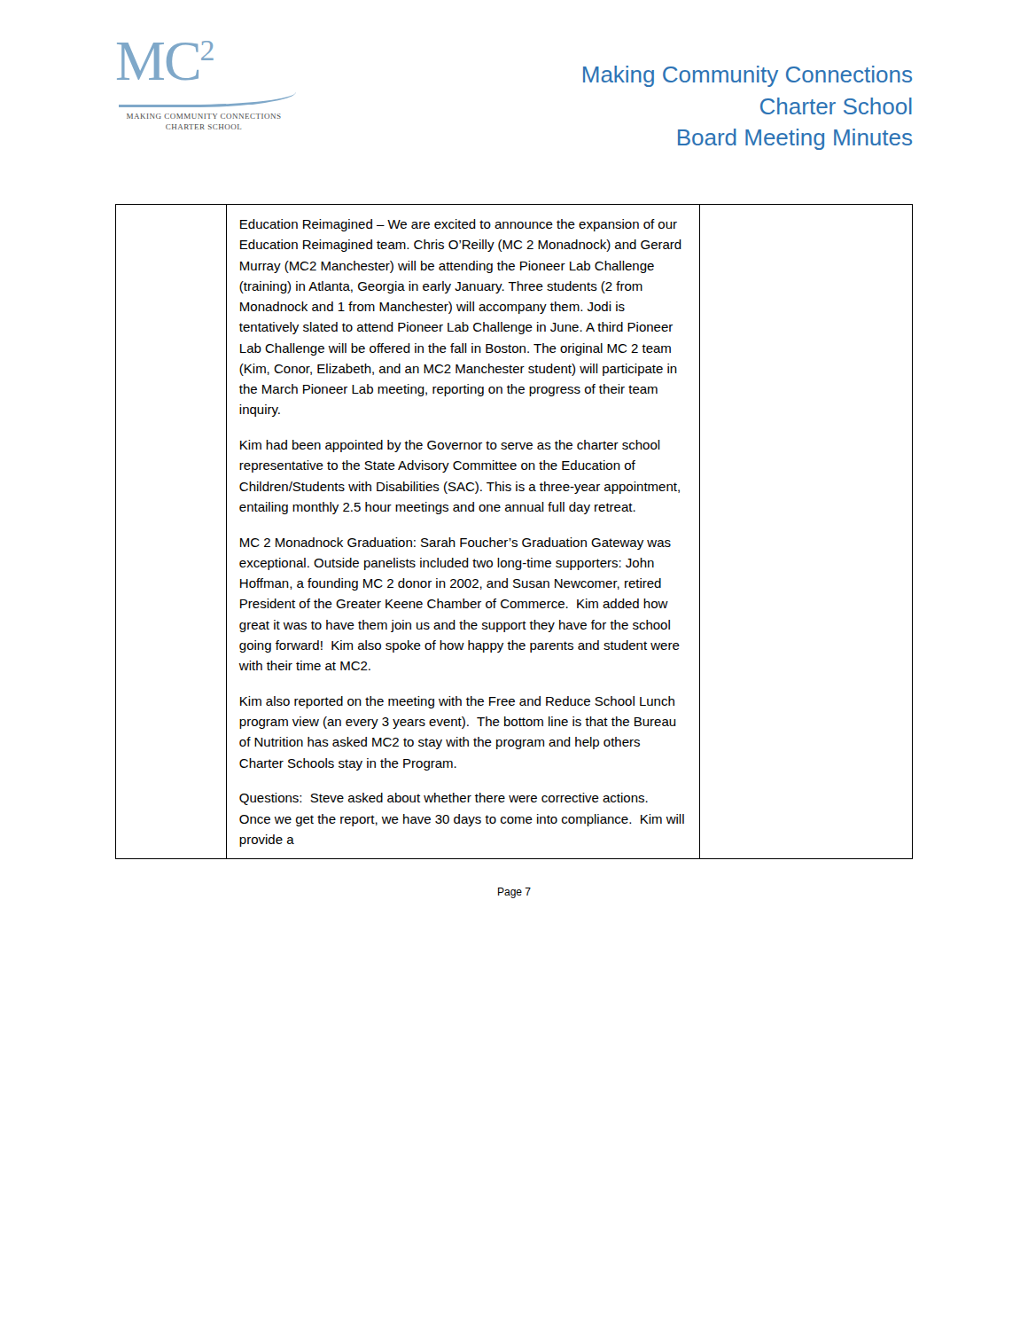MC2
Making Community Connections
Charter School
Making Community Connections
Charter School
Board Meeting Minutes
| | Education Reimagined – We are excited to announce the expansion of our Education Reimagined team. Chris O’Reilly (MC 2 Monadnock) and Gerard Murray (MC2 Manchester) will be attending the Pioneer Lab Challenge (training) in Atlanta, Georgia in early January. Three students (2 from Monadnock and 1 from Manchester) will accompany them. Jodi is tentatively slated to attend Pioneer Lab Challenge in June. A third Pioneer Lab Challenge will be offered in the fall in Boston. The original MC 2 team (Kim, Conor, Elizabeth, and an MC2 Manchester student) will participate in the March Pioneer Lab meeting, reporting on the progress of their team inquiry. Kim had been appointed by the Governor to serve as the charter school representative to the State Advisory Committee on the Education of Children/Students with Disabilities (SAC). This is a three-year appointment, entailing monthly 2.5 hour meetings and one annual full day retreat. MC 2 Monadnock Graduation: Sarah Foucher’s Graduation Gateway was exceptional. Outside panelists included two long-time supporters: John Hoffman, a founding MC 2 donor in 2002, and Susan Newcomer, retired President of the Greater Keene Chamber of Commerce. Kim added how great it was to have them join us and the support they have for the school going forward! Kim also spoke of how happy the parents and student were with their time at MC2. Kim also reported on the meeting with the Free and Reduce School Lunch program view (an every 3 years event). The bottom line is that the Bureau of Nutrition has asked MC2 to stay with the program and help others Charter Schools stay in the Program. Questions: Steve asked about whether there were corrective actions. Once we get the report, we have 30 days to come into compliance. Kim will provide a | |
Page 7